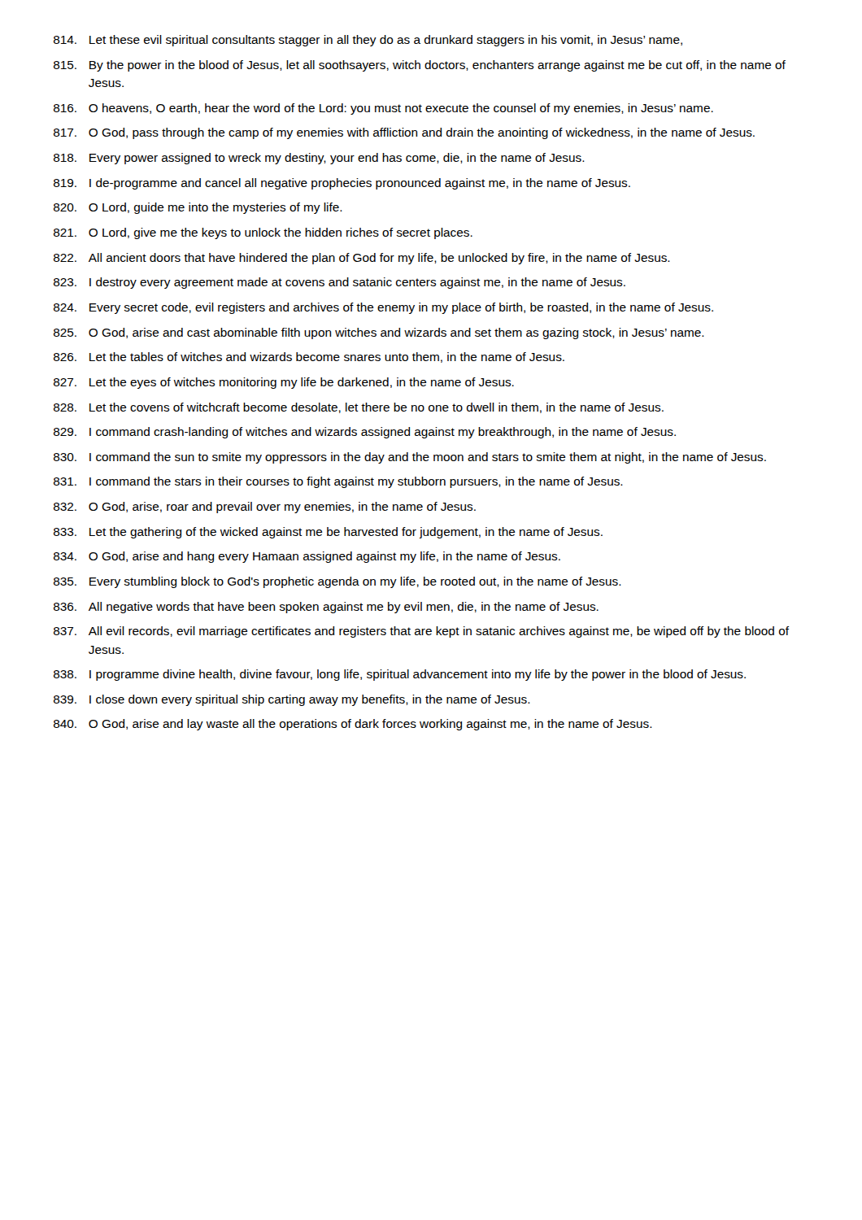814. Let these evil spiritual consultants stagger in all they do as a drunkard staggers in his vomit, in Jesus’ name,
815. By the power in the blood of Jesus, let all soothsayers, witch doctors, enchanters arrange against me be cut off, in the name of Jesus.
816. O heavens, O earth, hear the word of the Lord: you must not execute the counsel of my enemies, in Jesus’ name.
817. O God, pass through the camp of my enemies with affliction and drain the anointing of wickedness, in the name of Jesus.
818. Every power assigned to wreck my destiny, your end has come, die, in the name of Jesus.
819. I de-programme and cancel all negative prophecies pronounced against me, in the name of Jesus.
820. O Lord, guide me into the mysteries of my life.
821. O Lord, give me the keys to unlock the hidden riches of secret places.
822. All ancient doors that have hindered the plan of God for my life, be unlocked by fire, in the name of Jesus.
823. I destroy every agreement made at covens and satanic centers against me, in the name of Jesus.
824. Every secret code, evil registers and archives of the enemy in my place of birth, be roasted, in the name of Jesus.
825. O God, arise and cast abominable filth upon witches and wizards and set them as gazing stock, in Jesus’ name.
826. Let the tables of witches and wizards become snares unto them, in the name of Jesus.
827. Let the eyes of witches monitoring my life be darkened, in the name of Jesus.
828. Let the covens of witchcraft become desolate, let there be no one to dwell in them, in the name of Jesus.
829. I command crash-landing of witches and wizards assigned against my breakthrough, in the name of Jesus.
830. I command the sun to smite my oppressors in the day and the moon and stars to smite them at night, in the name of Jesus.
831. I command the stars in their courses to fight against my stubborn pursuers, in the name of Jesus.
832. O God, arise, roar and prevail over my enemies, in the name of Jesus.
833. Let the gathering of the wicked against me be harvested for judgement, in the name of Jesus.
834. O God, arise and hang every Hamaan assigned against my life, in the name of Jesus.
835. Every stumbling block to God's prophetic agenda on my life, be rooted out, in the name of Jesus.
836. All negative words that have been spoken against me by evil men, die, in the name of Jesus.
837. All evil records, evil marriage certificates and registers that are kept in satanic archives against me, be wiped off by the blood of Jesus.
838. I programme divine health, divine favour, long life, spiritual advancement into my life by the power in the blood of Jesus.
839. I close down every spiritual ship carting away my benefits, in the name of Jesus.
840. O God, arise and lay waste all the operations of dark forces working against me, in the name of Jesus.